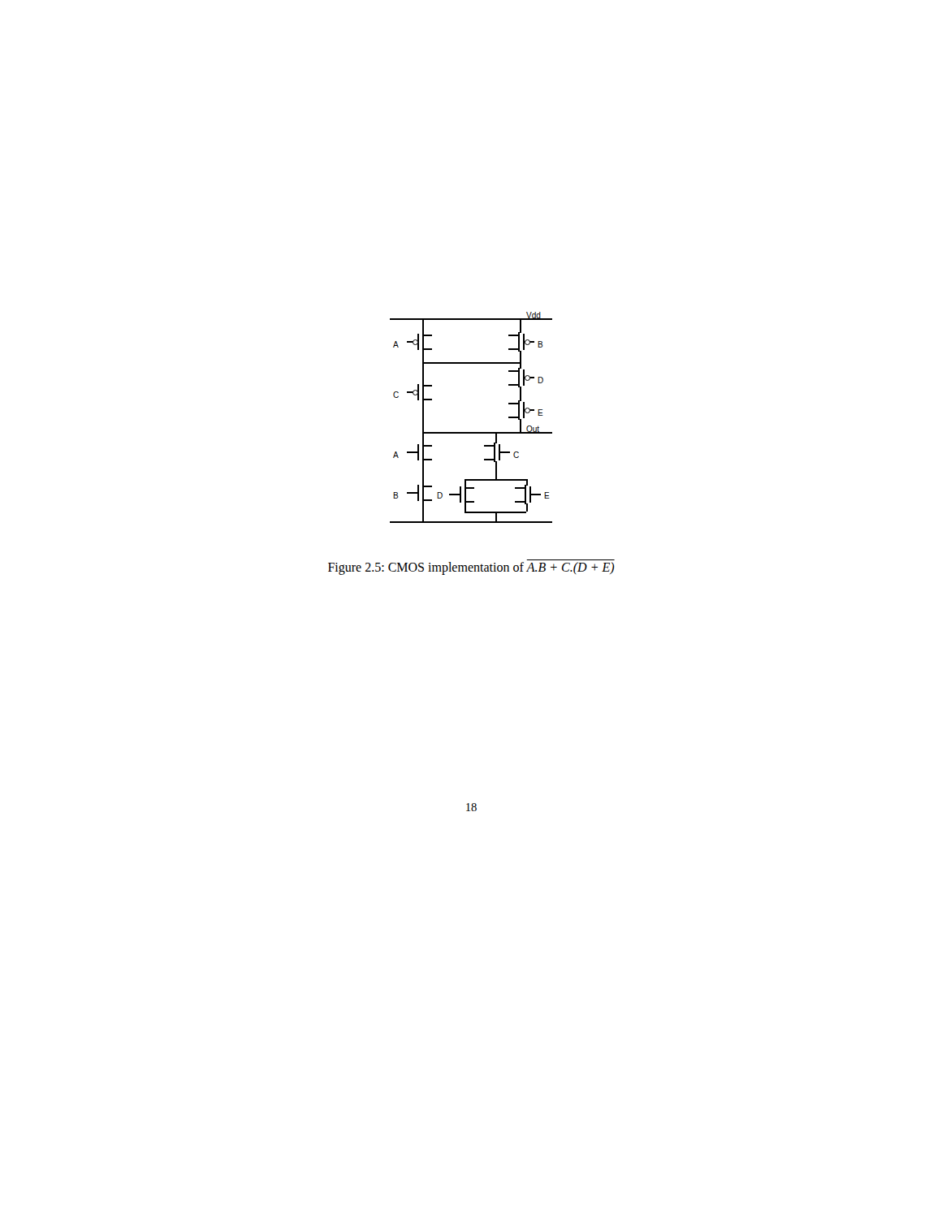Vdd
A
C
B
D
E
Out
A
B
C
D
E
Figure 2.5: CMOS implementation of A.B + C.(D + E)
18